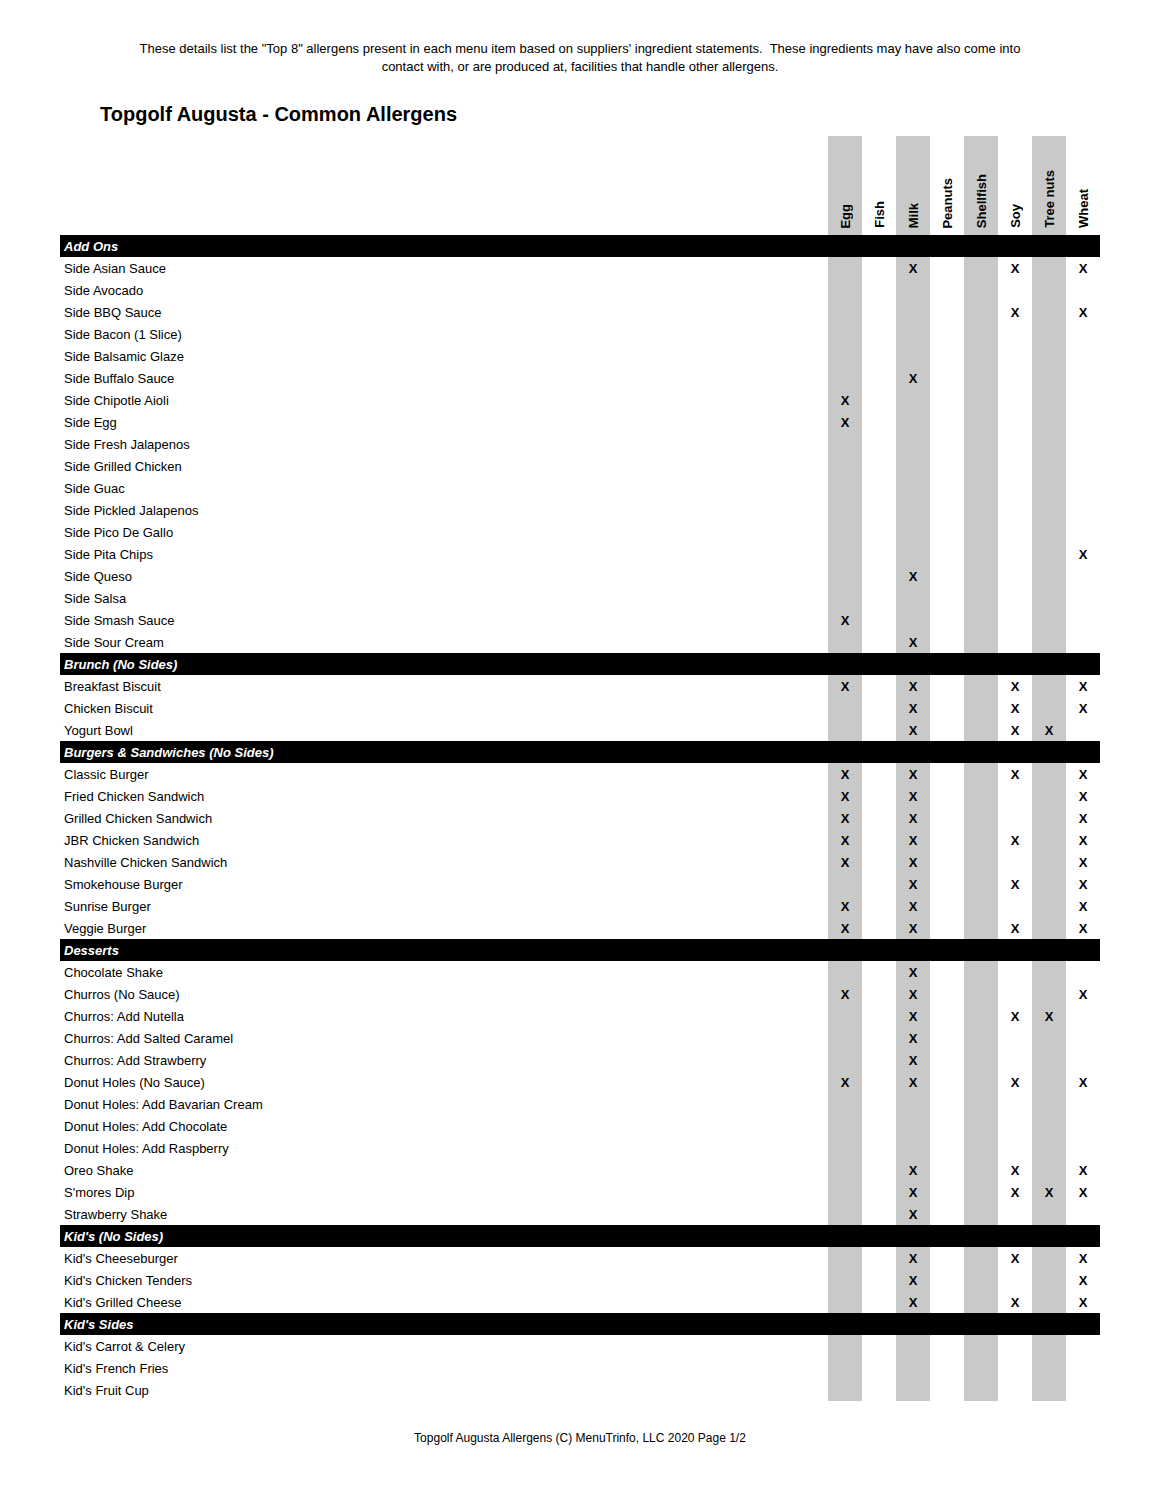These details list the "Top 8" allergens present in each menu item based on suppliers' ingredient statements. These ingredients may have also come into contact with, or are produced at, facilities that handle other allergens.
Topgolf Augusta - Common Allergens
| | Egg | Fish | Milk | Peanuts | Shellfish | Soy | Tree nuts | Wheat |
| --- | --- | --- | --- | --- | --- | --- | --- | --- |
| Add Ons |
| Side Asian Sauce | | | X | | | X | | X |
| Side Avocado | | | | | | | | |
| Side BBQ Sauce | | | | | | X | | X |
| Side Bacon (1 Slice) | | | | | | | | |
| Side Balsamic Glaze | | | | | | | | |
| Side Buffalo Sauce | | | X | | | | | |
| Side Chipotle Aioli | X | | | | | | | |
| Side Egg | X | | | | | | | |
| Side Fresh Jalapenos | | | | | | | | |
| Side Grilled Chicken | | | | | | | | |
| Side Guac | | | | | | | | |
| Side Pickled Jalapenos | | | | | | | | |
| Side Pico De Gallo | | | | | | | | |
| Side Pita Chips | | | | | | | | X |
| Side Queso | | | X | | | | | |
| Side Salsa | | | | | | | | |
| Side Smash Sauce | X | | | | | | | |
| Side Sour Cream | | | X | | | | | |
| Brunch (No Sides) |
| Breakfast Biscuit | X | | X | | | X | | X |
| Chicken Biscuit | | | X | | | X | | X |
| Yogurt Bowl | | | X | | | X | X | |
| Burgers & Sandwiches (No Sides) |
| Classic Burger | X | | X | | | X | | X |
| Fried Chicken Sandwich | X | | X | | | | | X |
| Grilled Chicken Sandwich | X | | X | | | | | X |
| JBR Chicken Sandwich | X | | X | | | X | | X |
| Nashville Chicken Sandwich | X | | X | | | | | X |
| Smokehouse Burger | | | X | | | X | | X |
| Sunrise Burger | X | | X | | | | | X |
| Veggie Burger | X | | X | | | X | | X |
| Desserts |
| Chocolate Shake | | | X | | | | | |
| Churros (No Sauce) | X | | X | | | | | X |
| Churros: Add Nutella | | | X | | | X | X | |
| Churros: Add Salted Caramel | | | X | | | | | |
| Churros: Add Strawberry | | | X | | | | | |
| Donut Holes (No Sauce) | X | | X | | | X | | X |
| Donut Holes: Add Bavarian Cream | | | | | | | | |
| Donut Holes: Add Chocolate | | | | | | | | |
| Donut Holes: Add Raspberry | | | | | | | | |
| Oreo Shake | | | X | | | X | | X |
| S'mores Dip | | | X | | | X | X | X |
| Strawberry Shake | | | X | | | | | |
| Kid's (No Sides) |
| Kid's Cheeseburger | | | X | | | X | | X |
| Kid's Chicken Tenders | | | X | | | | | X |
| Kid's Grilled Cheese | | | X | | | X | | X |
| Kid's Sides |
| Kid's Carrot & Celery | | | | | | | | |
| Kid's French Fries | | | | | | | | |
| Kid's Fruit Cup | | | | | | | | |
Topgolf Augusta Allergens (C) MenuTrinfo, LLC 2020 Page 1/2